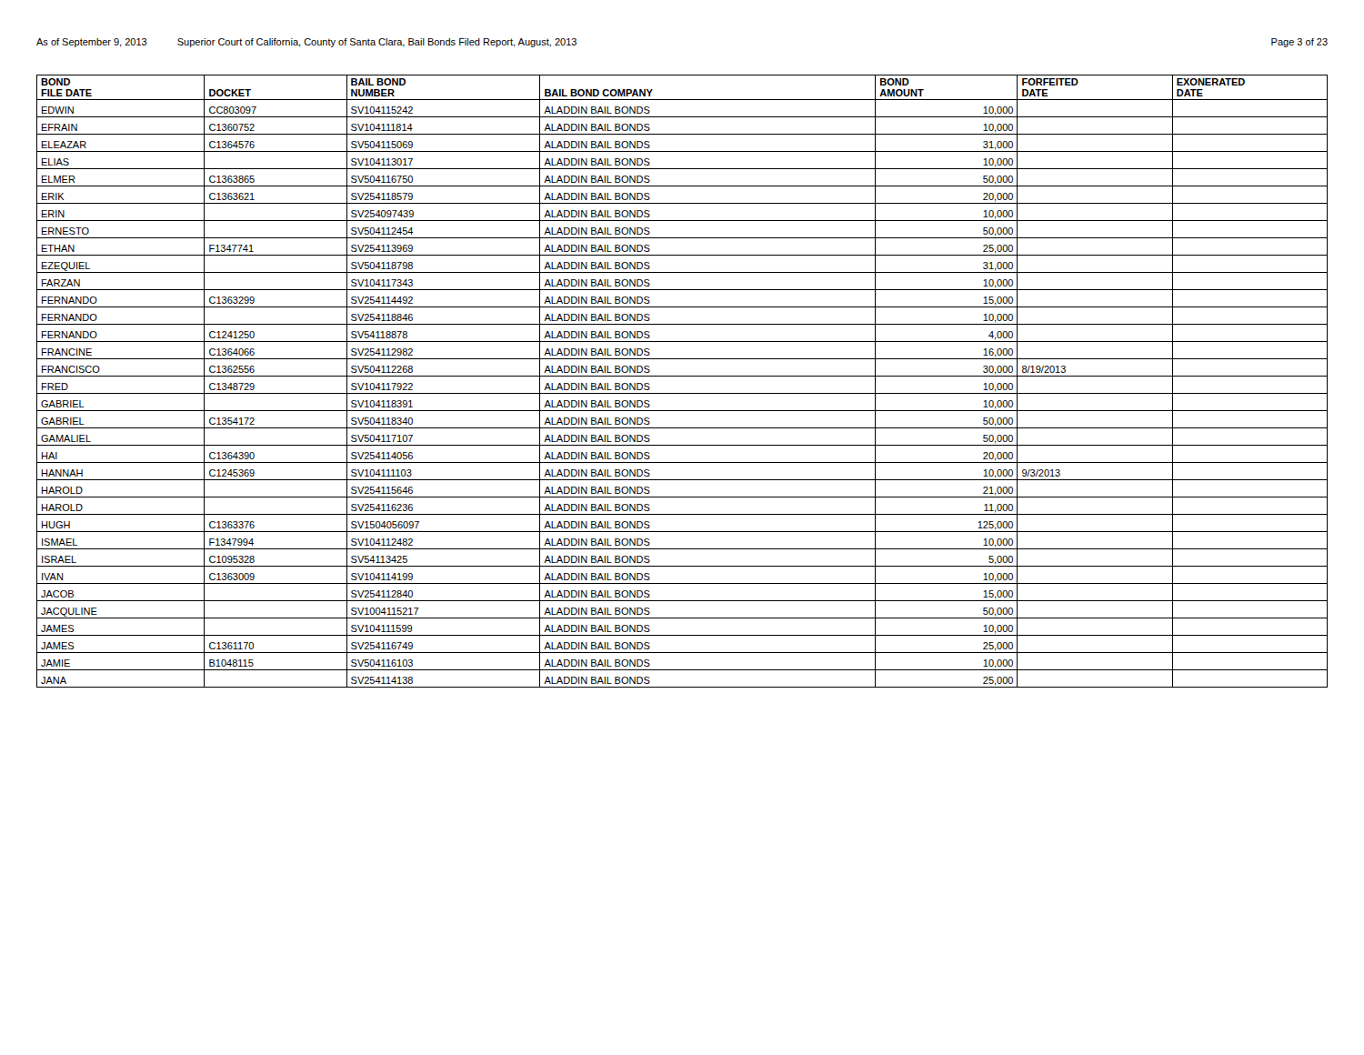As of September 9, 2013 Superior Court of California, County of Santa Clara, Bail Bonds Filed Report, August, 2013
Page 3 of 23
| BOND FILE DATE | DOCKET | BAIL BOND NUMBER | BAIL BOND COMPANY | BOND AMOUNT | FORFEITED DATE | EXONERATED DATE |
| --- | --- | --- | --- | --- | --- | --- |
| EDWIN | CC803097 | SV104115242 | ALADDIN BAIL BONDS | 10,000 | | |
| EFRAIN | C1360752 | SV104111814 | ALADDIN BAIL BONDS | 10,000 | | |
| ELEAZAR | C1364576 | SV504115069 | ALADDIN BAIL BONDS | 31,000 | | |
| ELIAS | | SV104113017 | ALADDIN BAIL BONDS | 10,000 | | |
| ELMER | C1363865 | SV504116750 | ALADDIN BAIL BONDS | 50,000 | | |
| ERIK | C1363621 | SV254118579 | ALADDIN BAIL BONDS | 20,000 | | |
| ERIN | | SV254097439 | ALADDIN BAIL BONDS | 10,000 | | |
| ERNESTO | | SV504112454 | ALADDIN BAIL BONDS | 50,000 | | |
| ETHAN | F1347741 | SV254113969 | ALADDIN BAIL BONDS | 25,000 | | |
| EZEQUIEL | | SV504118798 | ALADDIN BAIL BONDS | 31,000 | | |
| FARZAN | | SV104117343 | ALADDIN BAIL BONDS | 10,000 | | |
| FERNANDO | C1363299 | SV254114492 | ALADDIN BAIL BONDS | 15,000 | | |
| FERNANDO | | SV254118846 | ALADDIN BAIL BONDS | 10,000 | | |
| FERNANDO | C1241250 | SV54118878 | ALADDIN BAIL BONDS | 4,000 | | |
| FRANCINE | C1364066 | SV254112982 | ALADDIN BAIL BONDS | 16,000 | | |
| FRANCISCO | C1362556 | SV504112268 | ALADDIN BAIL BONDS | 30,000 | 8/19/2013 | |
| FRED | C1348729 | SV104117922 | ALADDIN BAIL BONDS | 10,000 | | |
| GABRIEL | | SV104118391 | ALADDIN BAIL BONDS | 10,000 | | |
| GABRIEL | C1354172 | SV504118340 | ALADDIN BAIL BONDS | 50,000 | | |
| GAMALIEL | | SV504117107 | ALADDIN BAIL BONDS | 50,000 | | |
| HAI | C1364390 | SV254114056 | ALADDIN BAIL BONDS | 20,000 | | |
| HANNAH | C1245369 | SV104111103 | ALADDIN BAIL BONDS | 10,000 | 9/3/2013 | |
| HAROLD | | SV254115646 | ALADDIN BAIL BONDS | 21,000 | | |
| HAROLD | | SV254116236 | ALADDIN BAIL BONDS | 11,000 | | |
| HUGH | C1363376 | SV1504056097 | ALADDIN BAIL BONDS | 125,000 | | |
| ISMAEL | F1347994 | SV104112482 | ALADDIN BAIL BONDS | 10,000 | | |
| ISRAEL | C1095328 | SV54113425 | ALADDIN BAIL BONDS | 5,000 | | |
| IVAN | C1363009 | SV104114199 | ALADDIN BAIL BONDS | 10,000 | | |
| JACOB | | SV254112840 | ALADDIN BAIL BONDS | 15,000 | | |
| JACQULINE | | SV1004115217 | ALADDIN BAIL BONDS | 50,000 | | |
| JAMES | | SV104111599 | ALADDIN BAIL BONDS | 10,000 | | |
| JAMES | C1361170 | SV254116749 | ALADDIN BAIL BONDS | 25,000 | | |
| JAMIE | B1048115 | SV504116103 | ALADDIN BAIL BONDS | 10,000 | | |
| JANA | | SV254114138 | ALADDIN BAIL BONDS | 25,000 | | |